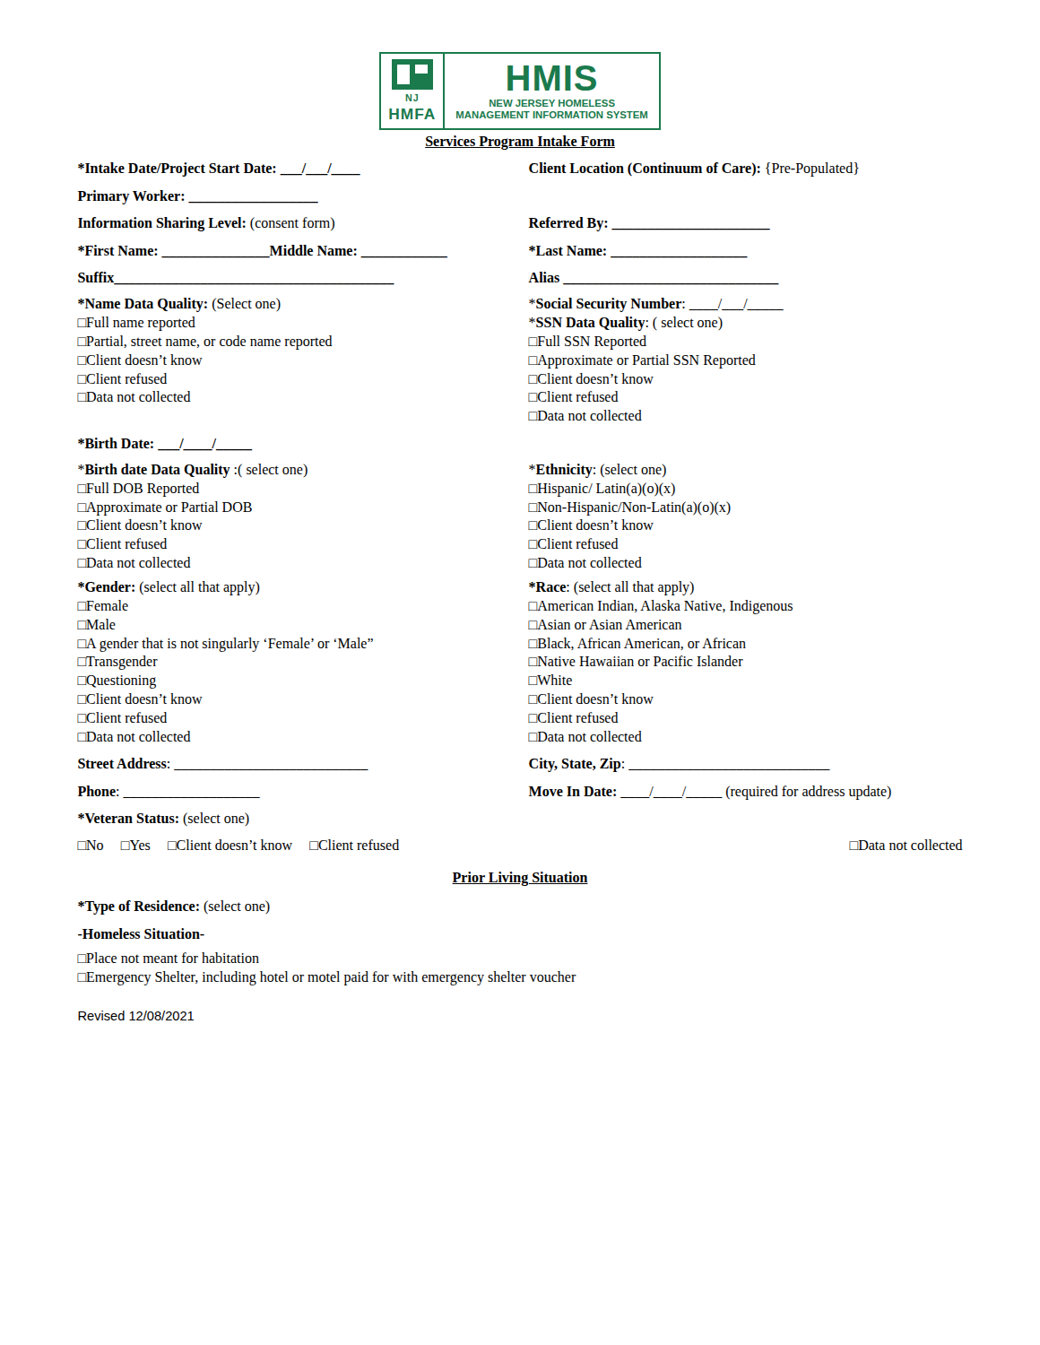NJ HMFA
HMIS
NEW JERSEY HOMELESS
MANAGEMENT INFORMATION SYSTEM
Services Program Intake Form
*Intake Date/Project Start Date: ___/___/____
Client Location (Continuum of Care): {Pre-Populated}
Primary Worker: __________________
Information Sharing Level: (consent form)
Referred By: ______________________
*First Name: _______________Middle Name: ____________
*Last Name: ___________________
Suffix_______________________________________
Alias ______________________________
*Name Data Quality: (Select one)
□Full name reported
□Partial, street name, or code name reported
□Client doesn’t know
□Client refused
□Data not collected
*Social Security Number: ____/___/_____
*SSN Data Quality: ( select one)
□Full SSN Reported
□Approximate or Partial SSN Reported
□Client doesn’t know
□Client refused
□Data not collected
*Birth Date: ___/____/_____
*Birth date Data Quality :( select one)
□Full DOB Reported
□Approximate or Partial DOB
□Client doesn’t know
□Client refused
□Data not collected
*Ethnicity: (select one)
□Hispanic/ Latin(a)(o)(x)
□Non-Hispanic/Non-Latin(a)(o)(x)
□Client doesn’t know
□Client refused
□Data not collected
*Gender: (select all that apply)
□Female
□Male
□A gender that is not singularly ‘Female’ or ‘Male”
□Transgender
□Questioning
□Client doesn’t know
□Client refused
□Data not collected
*Race: (select all that apply)
□American Indian, Alaska Native, Indigenous
□Asian or Asian American
□Black, African American, or African
□Native Hawaiian or Pacific Islander
□White
□Client doesn’t know
□Client refused
□Data not collected
Street Address: ___________________________
City, State, Zip: ____________________________
Phone: ___________________
Move In Date: ____/____/_____ (required for address update)
*Veteran Status: (select one)
□No □Yes □Client doesn’t know □Client refused □Data not collected
Prior Living Situation
*Type of Residence: (select one)
-Homeless Situation-
□Place not meant for habitation
□Emergency Shelter, including hotel or motel paid for with emergency shelter voucher
Revised 12/08/2021